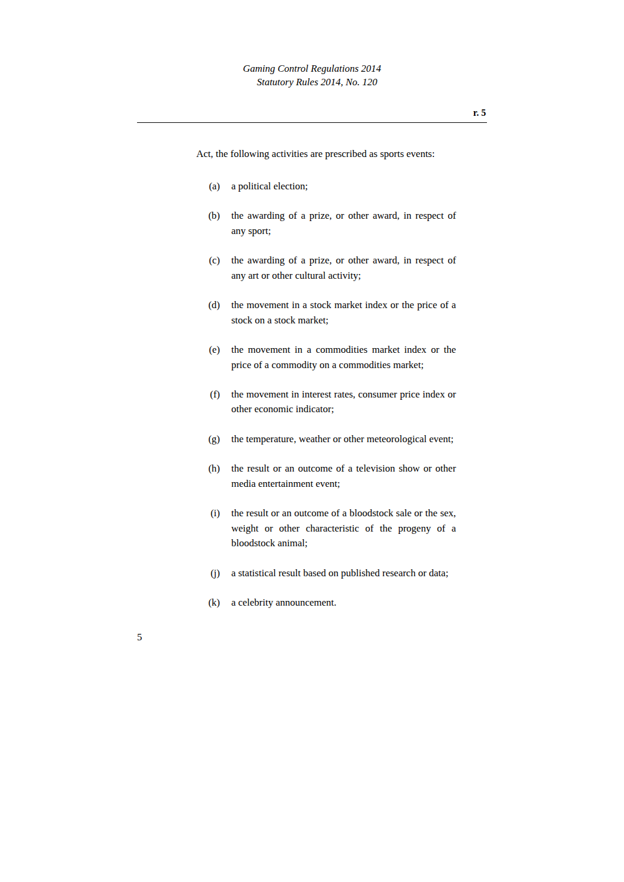Gaming Control Regulations 2014 Statutory Rules 2014, No. 120
r. 5
Act, the following activities are prescribed as sports events:
(a) a political election;
(b) the awarding of a prize, or other award, in respect of any sport;
(c) the awarding of a prize, or other award, in respect of any art or other cultural activity;
(d) the movement in a stock market index or the price of a stock on a stock market;
(e) the movement in a commodities market index or the price of a commodity on a commodities market;
(f) the movement in interest rates, consumer price index or other economic indicator;
(g) the temperature, weather or other meteorological event;
(h) the result or an outcome of a television show or other media entertainment event;
(i) the result or an outcome of a bloodstock sale or the sex, weight or other characteristic of the progeny of a bloodstock animal;
(j) a statistical result based on published research or data;
(k) a celebrity announcement.
5